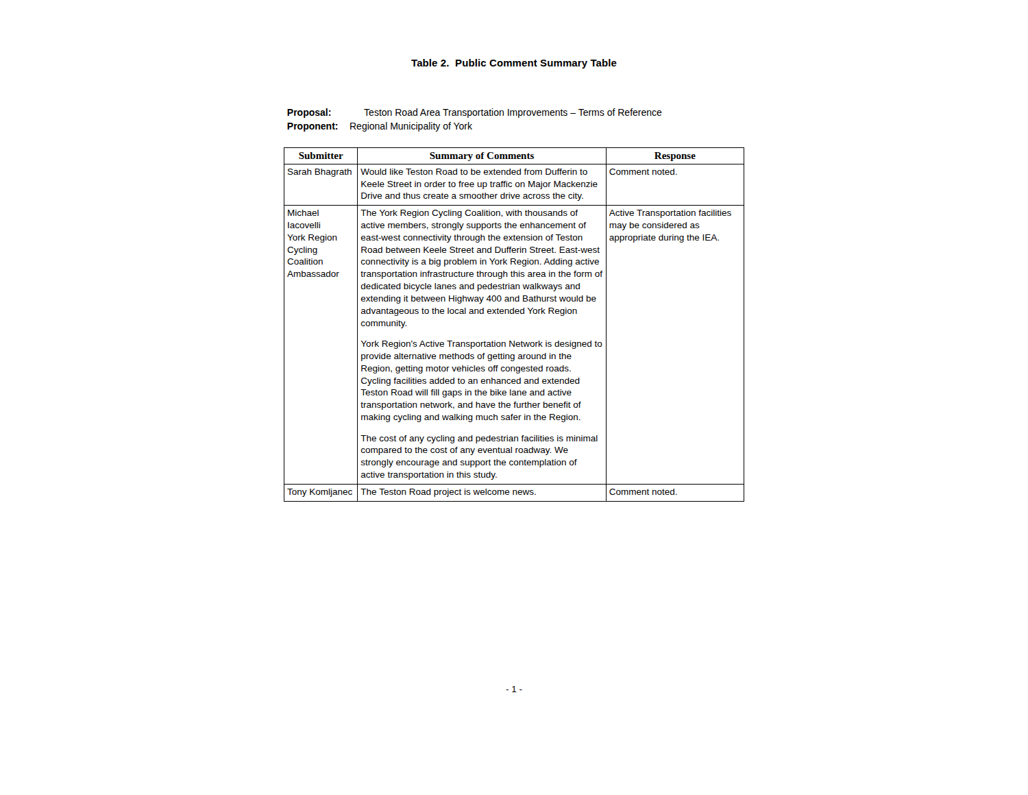Table 2. Public Comment Summary Table
Proposal: Teston Road Area Transportation Improvements – Terms of Reference
Proponent: Regional Municipality of York
| Submitter | Summary of Comments | Response |
| --- | --- | --- |
| Sarah Bhagrath | Would like Teston Road to be extended from Dufferin to Keele Street in order to free up traffic on Major Mackenzie Drive and thus create a smoother drive across the city. | Comment noted. |
| Michael Iacovelli York Region Cycling Coalition Ambassador | The York Region Cycling Coalition, with thousands of active members, strongly supports the enhancement of east-west connectivity through the extension of Teston Road between Keele Street and Dufferin Street. East-west connectivity is a big problem in York Region. Adding active transportation infrastructure through this area in the form of dedicated bicycle lanes and pedestrian walkways and extending it between Highway 400 and Bathurst would be advantageous to the local and extended York Region community. York Region's Active Transportation Network is designed to provide alternative methods of getting around in the Region, getting motor vehicles off congested roads. Cycling facilities added to an enhanced and extended Teston Road will fill gaps in the bike lane and active transportation network, and have the further benefit of making cycling and walking much safer in the Region. The cost of any cycling and pedestrian facilities is minimal compared to the cost of any eventual roadway. We strongly encourage and support the contemplation of active transportation in this study. | Active Transportation facilities may be considered as appropriate during the IEA. |
| Tony Komljanec | The Teston Road project is welcome news. | Comment noted. |
- 1 -